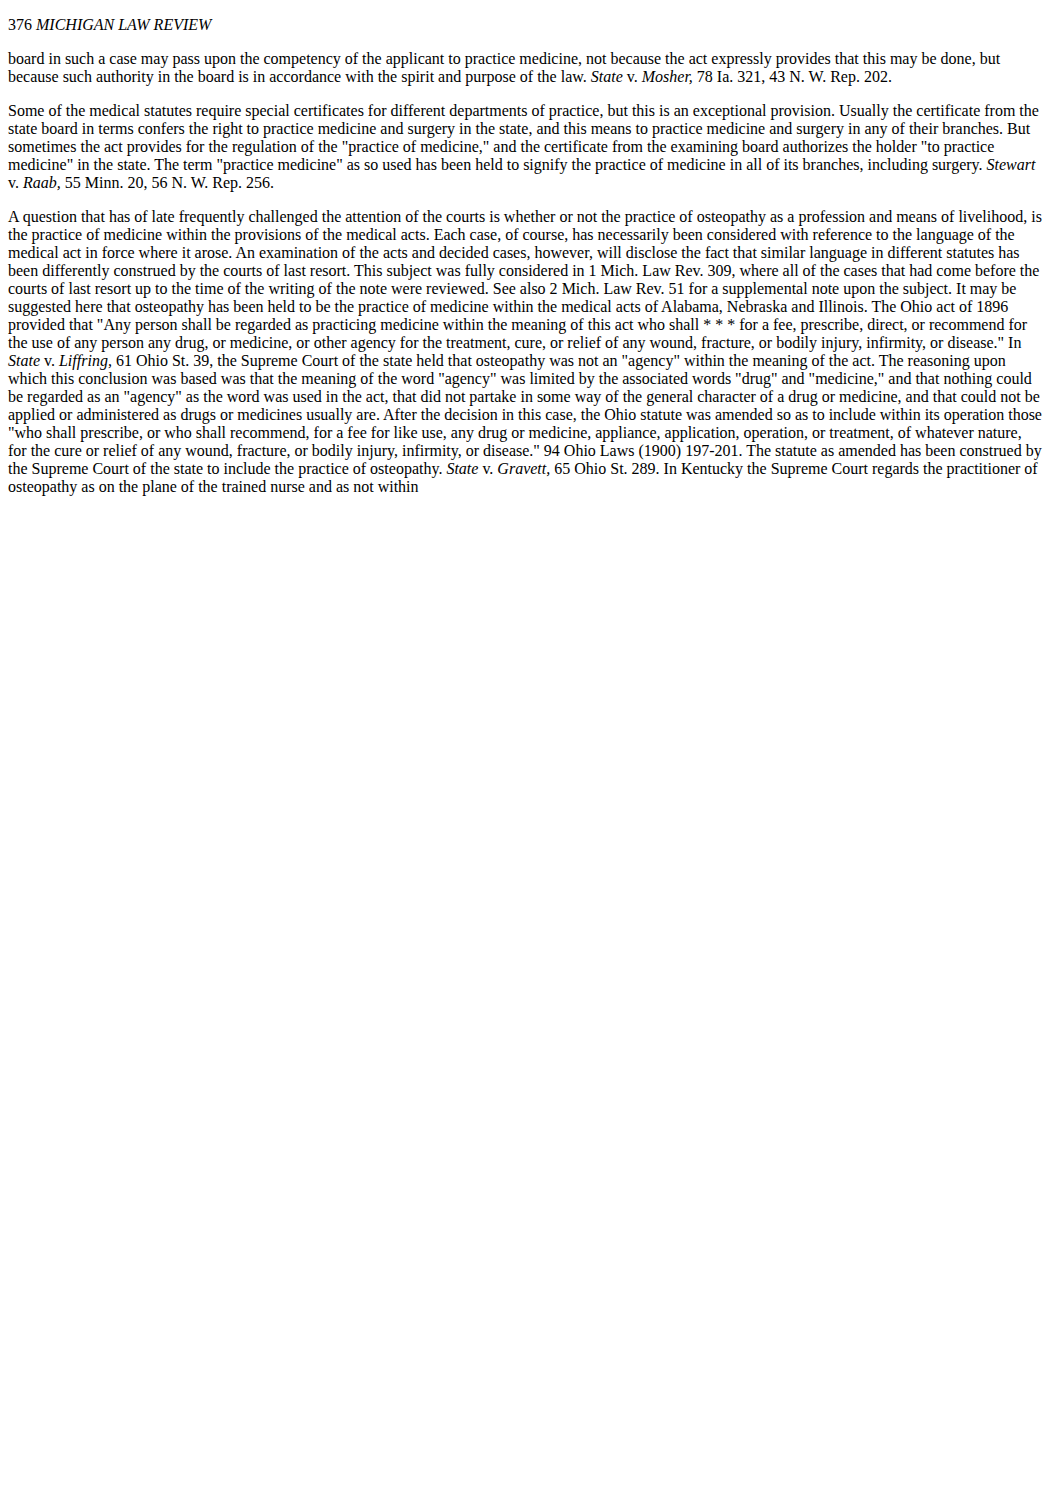376 MICHIGAN LAW REVIEW
board in such a case may pass upon the competency of the applicant to practice medicine, not because the act expressly provides that this may be done, but because such authority in the board is in accordance with the spirit and purpose of the law. State v. Mosher, 78 Ia. 321, 43 N. W. Rep. 202.
Some of the medical statutes require special certificates for different departments of practice, but this is an exceptional provision. Usually the certificate from the state board in terms confers the right to practice medicine and surgery in the state, and this means to practice medicine and surgery in any of their branches. But sometimes the act provides for the regulation of the "practice of medicine," and the certificate from the examining board authorizes the holder "to practice medicine" in the state. The term "practice medicine" as so used has been held to signify the practice of medicine in all of its branches, including surgery. Stewart v. Raab, 55 Minn. 20, 56 N. W. Rep. 256.
A question that has of late frequently challenged the attention of the courts is whether or not the practice of osteopathy as a profession and means of livelihood, is the practice of medicine within the provisions of the medical acts. Each case, of course, has necessarily been considered with reference to the language of the medical act in force where it arose. An examination of the acts and decided cases, however, will disclose the fact that similar language in different statutes has been differently construed by the courts of last resort. This subject was fully considered in 1 Mich. Law Rev. 309, where all of the cases that had come before the courts of last resort up to the time of the writing of the note were reviewed. See also 2 Mich. Law Rev. 51 for a supplemental note upon the subject. It may be suggested here that osteopathy has been held to be the practice of medicine within the medical acts of Alabama, Nebraska and Illinois. The Ohio act of 1896 provided that "Any person shall be regarded as practicing medicine within the meaning of this act who shall * * * for a fee, prescribe, direct, or recommend for the use of any person any drug, or medicine, or other agency for the treatment, cure, or relief of any wound, fracture, or bodily injury, infirmity, or disease." In State v. Liffring, 61 Ohio St. 39, the Supreme Court of the state held that osteopathy was not an "agency" within the meaning of the act. The reasoning upon which this conclusion was based was that the meaning of the word "agency" was limited by the associated words "drug" and "medicine," and that nothing could be regarded as an "agency" as the word was used in the act, that did not partake in some way of the general character of a drug or medicine, and that could not be applied or administered as drugs or medicines usually are. After the decision in this case, the Ohio statute was amended so as to include within its operation those "who shall prescribe, or who shall recommend, for a fee for like use, any drug or medicine, appliance, application, operation, or treatment, of whatever nature, for the cure or relief of any wound, fracture, or bodily injury, infirmity, or disease." 94 Ohio Laws (1900) 197-201. The statute as amended has been construed by the Supreme Court of the state to include the practice of osteopathy. State v. Gravett, 65 Ohio St. 289. In Kentucky the Supreme Court regards the practitioner of osteopathy as on the plane of the trained nurse and as not within